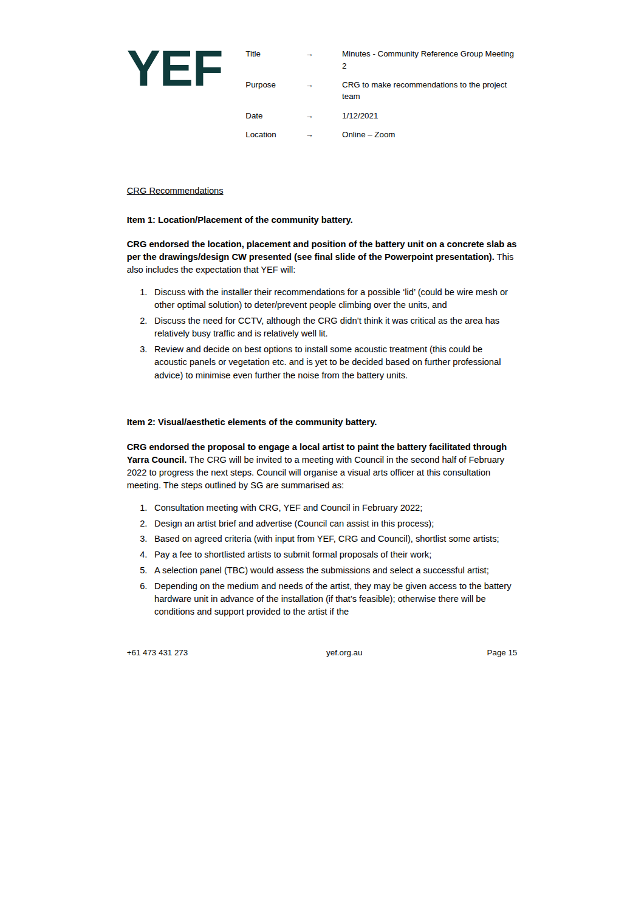YEF
| Title | → | Minutes - Community Reference Group Meeting 2 |
| Purpose | → | CRG to make recommendations to the project team |
| Date | → | 1/12/2021 |
| Location | → | Online – Zoom |
CRG Recommendations
Item 1: Location/Placement of the community battery.
CRG endorsed the location, placement and position of the battery unit on a concrete slab as per the drawings/design CW presented (see final slide of the Powerpoint presentation). This also includes the expectation that YEF will:
Discuss with the installer their recommendations for a possible ‘lid’ (could be wire mesh or other optimal solution) to deter/prevent people climbing over the units, and
Discuss the need for CCTV, although the CRG didn’t think it was critical as the area has relatively busy traffic and is relatively well lit.
Review and decide on best options to install some acoustic treatment (this could be acoustic panels or vegetation etc. and is yet to be decided based on further professional advice) to minimise even further the noise from the battery units.
Item 2: Visual/aesthetic elements of the community battery.
CRG endorsed the proposal to engage a local artist to paint the battery facilitated through Yarra Council. The CRG will be invited to a meeting with Council in the second half of February 2022 to progress the next steps. Council will organise a visual arts officer at this consultation meeting. The steps outlined by SG are summarised as:
Consultation meeting with CRG, YEF and Council in February 2022;
Design an artist brief and advertise (Council can assist in this process);
Based on agreed criteria (with input from YEF, CRG and Council), shortlist some artists;
Pay a fee to shortlisted artists to submit formal proposals of their work;
A selection panel (TBC) would assess the submissions and select a successful artist;
Depending on the medium and needs of the artist, they may be given access to the battery hardware unit in advance of the installation (if that’s feasible); otherwise there will be conditions and support provided to the artist if the
+61 473 431 273
yef.org.au
Page 15